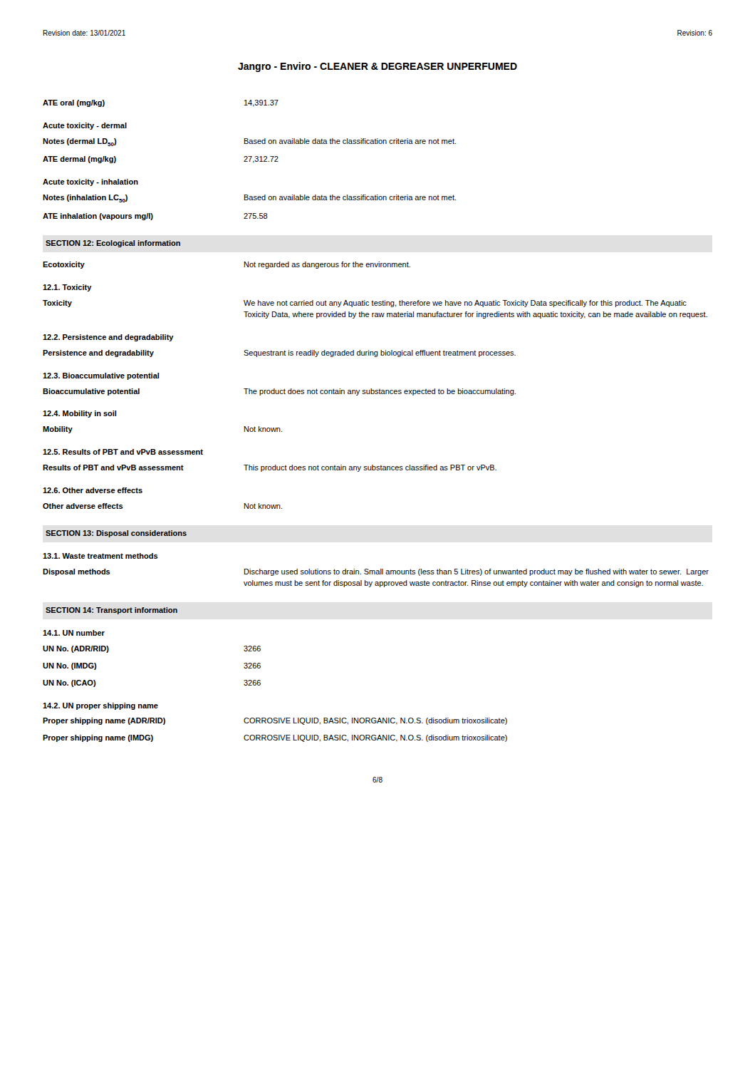Revision date: 13/01/2021 Revision: 6
Jangro - Enviro - CLEANER & DEGREASER UNPERFUMED
| ATE oral (mg/kg) | 14,391.37 |
Acute toxicity - dermal
| Notes (dermal LD 50 ) | Based on available data the classification criteria are not met. |
| ATE dermal (mg/kg) | 27,312.72 |
Acute toxicity - inhalation
| Notes (inhalation LC 50 ) | Based on available data the classification criteria are not met. |
| ATE inhalation (vapours mg/l) | 275.58 |
SECTION 12: Ecological information
| Ecotoxicity | Not regarded as dangerous for the environment. |
12.1. Toxicity
| Toxicity | We have not carried out any Aquatic testing, therefore we have no Aquatic Toxicity Data specifically for this product. The Aquatic Toxicity Data, where provided by the raw material manufacturer for ingredients with aquatic toxicity, can be made available on request. |
12.2. Persistence and degradability
| Persistence and degradability | Sequestrant is readily degraded during biological effluent treatment processes. |
12.3. Bioaccumulative potential
| Bioaccumulative potential | The product does not contain any substances expected to be bioaccumulating. |
12.4. Mobility in soil
| Mobility | Not known. |
12.5. Results of PBT and vPvB assessment
| Results of PBT and vPvB assessment | This product does not contain any substances classified as PBT or vPvB. |
12.6. Other adverse effects
| Other adverse effects | Not known. |
SECTION 13: Disposal considerations
13.1. Waste treatment methods
| Disposal methods | Discharge used solutions to drain. Small amounts (less than 5 Litres) of unwanted product may be flushed with water to sewer. Larger volumes must be sent for disposal by approved waste contractor. Rinse out empty container with water and consign to normal waste. |
SECTION 14: Transport information
14.1. UN number
| UN No. (ADR/RID) | 3266 |
| UN No. (IMDG) | 3266 |
| UN No. (ICAO) | 3266 |
14.2. UN proper shipping name
| Proper shipping name (ADR/RID) | CORROSIVE LIQUID, BASIC, INORGANIC, N.O.S. (disodium trioxosilicate) |
| Proper shipping name (IMDG) | CORROSIVE LIQUID, BASIC, INORGANIC, N.O.S. (disodium trioxosilicate) |
6/8